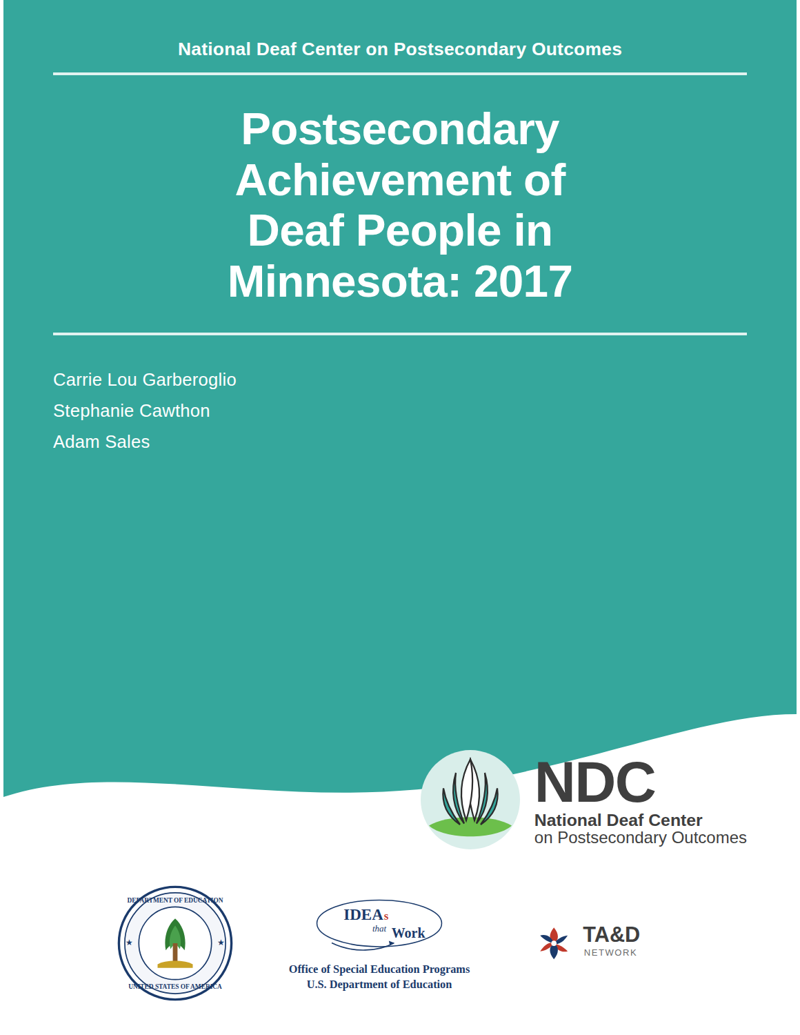National Deaf Center on Postsecondary Outcomes
Postsecondary Achievement of Deaf People in Minnesota: 2017
Carrie Lou Garberoglio
Stephanie Cawthon
Adam Sales
NDC National Deaf Center on Postsecondary Outcomes
DEPARTMENT OF EDUCATION UNITED STATES OF AMERICA ★ ★
IDEA s that Work
Office of Special Education Programs
U.S. Department of Education
TA&D NETWORK